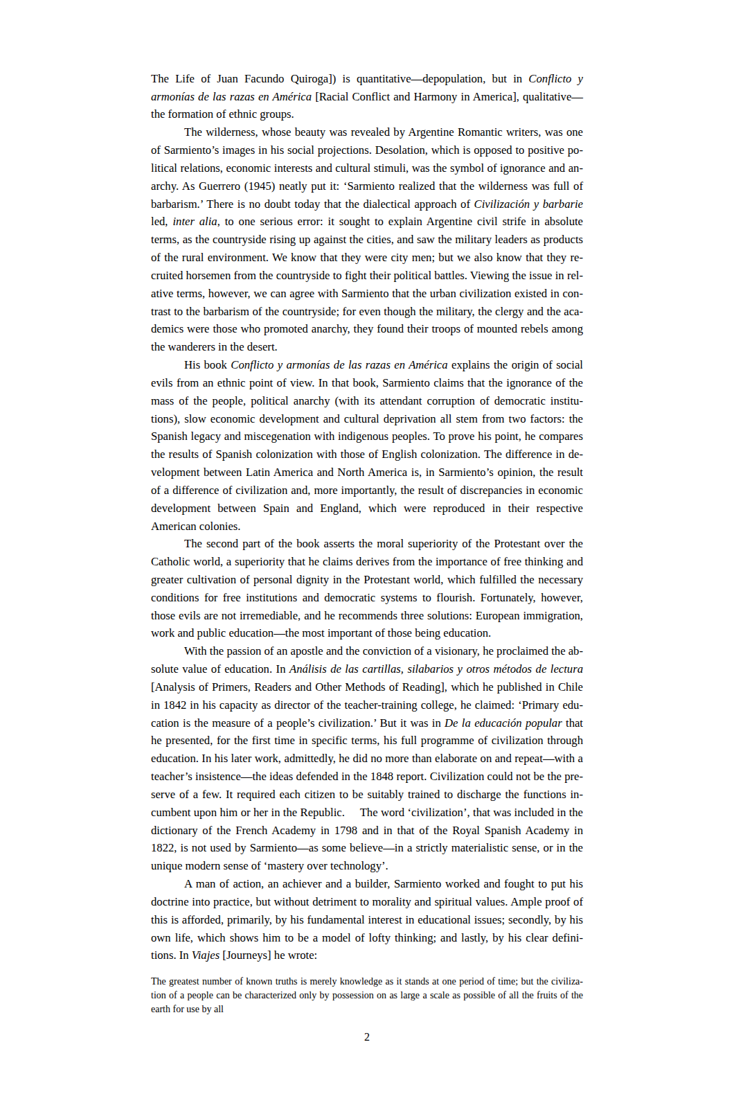The Life of Juan Facundo Quiroga]) is quantitative—depopulation, but in Conflicto y armonías de las razas en América [Racial Conflict and Harmony in America], qualitative—the formation of ethnic groups.
The wilderness, whose beauty was revealed by Argentine Romantic writers, was one of Sarmiento’s images in his social projections. Desolation, which is opposed to positive political relations, economic interests and cultural stimuli, was the symbol of ignorance and anarchy. As Guerrero (1945) neatly put it: ‘Sarmiento realized that the wilderness was full of barbarism.’ There is no doubt today that the dialectical approach of Civilización y barbarie led, inter alia, to one serious error: it sought to explain Argentine civil strife in absolute terms, as the countryside rising up against the cities, and saw the military leaders as products of the rural environment. We know that they were city men; but we also know that they recruited horsemen from the countryside to fight their political battles. Viewing the issue in relative terms, however, we can agree with Sarmiento that the urban civilization existed in contrast to the barbarism of the countryside; for even though the military, the clergy and the academics were those who promoted anarchy, they found their troops of mounted rebels among the wanderers in the desert.
His book Conflicto y armonías de las razas en América explains the origin of social evils from an ethnic point of view. In that book, Sarmiento claims that the ignorance of the mass of the people, political anarchy (with its attendant corruption of democratic institutions), slow economic development and cultural deprivation all stem from two factors: the Spanish legacy and miscegenation with indigenous peoples. To prove his point, he compares the results of Spanish colonization with those of English colonization. The difference in development between Latin America and North America is, in Sarmiento’s opinion, the result of a difference of civilization and, more importantly, the result of discrepancies in economic development between Spain and England, which were reproduced in their respective American colonies.
The second part of the book asserts the moral superiority of the Protestant over the Catholic world, a superiority that he claims derives from the importance of free thinking and greater cultivation of personal dignity in the Protestant world, which fulfilled the necessary conditions for free institutions and democratic systems to flourish. Fortunately, however, those evils are not irremediable, and he recommends three solutions: European immigration, work and public education—the most important of those being education.
With the passion of an apostle and the conviction of a visionary, he proclaimed the absolute value of education. In Análisis de las cartillas, silabarios y otros métodos de lectura [Analysis of Primers, Readers and Other Methods of Reading], which he published in Chile in 1842 in his capacity as director of the teacher-training college, he claimed: ‘Primary education is the measure of a people’s civilization.’ But it was in De la educación popular that he presented, for the first time in specific terms, his full programme of civilization through education. In his later work, admittedly, he did no more than elaborate on and repeat—with a teacher’s insistence—the ideas defended in the 1848 report. Civilization could not be the preserve of a few. It required each citizen to be suitably trained to discharge the functions incumbent upon him or her in the Republic. The word ‘civilization’, that was included in the dictionary of the French Academy in 1798 and in that of the Royal Spanish Academy in 1822, is not used by Sarmiento—as some believe—in a strictly materialistic sense, or in the unique modern sense of ‘mastery over technology’.
A man of action, an achiever and a builder, Sarmiento worked and fought to put his doctrine into practice, but without detriment to morality and spiritual values. Ample proof of this is afforded, primarily, by his fundamental interest in educational issues; secondly, by his own life, which shows him to be a model of lofty thinking; and lastly, by his clear definitions. In Viajes [Journeys] he wrote:
The greatest number of known truths is merely knowledge as it stands at one period of time; but the civilization of a people can be characterized only by possession on as large a scale as possible of all the fruits of the earth for use by all
2